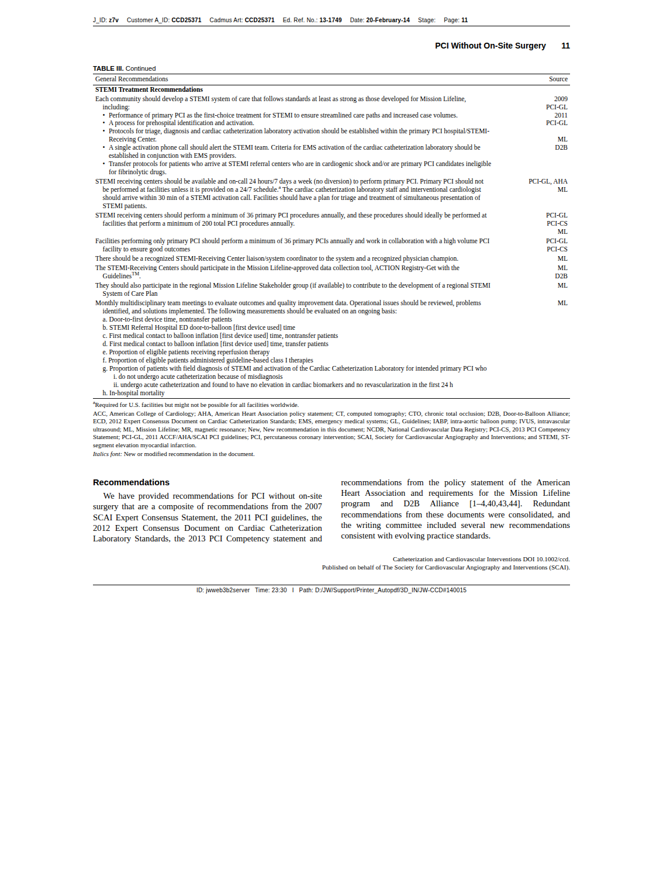J_ID: z7v Customer A_ID: CCD25371 Cadmus Art: CCD25371 Ed. Ref. No.: 13-1749 Date: 20-February-14 Stage: Page: 11
PCI Without On-Site Surgery 11
TABLE III. Continued
| General Recommendations | Source |
| --- | --- |
| STEMI Treatment Recommendations | |
| Each community should develop a STEMI system of care that follows standards at least as strong as those developed for Mission Lifeline, including: Performance of primary PCI as the first-choice treatment for STEMI to ensure streamlined care paths and increased case volumes. A process for prehospital identification and activation. Protocols for triage, diagnosis and cardiac catheterization laboratory activation should be established within the primary PCI hospital/STEMI-Receiving Center. A single activation phone call should alert the STEMI team. Criteria for EMS activation of the cardiac catheterization laboratory should be established in conjunction with EMS providers. Transfer protocols for patients who arrive at STEMI referral centers who are in cardiogenic shock and/or are primary PCI candidates ineligible for fibrinolytic drugs. | 2009 PCI-GL 2011 PCI-GL ML D2B |
| STEMI receiving centers should be available and on-call 24 hours/7 days a week (no diversion) to perform primary PCI. Primary PCI should not be performed at facilities unless it is provided on a 24/7 schedule. a The cardiac catheterization laboratory staff and interventional cardiologist should arrive within 30 min of a STEMI activation call. Facilities should have a plan for triage and treatment of simultaneous presentation of STEMI patients. | PCI-GL, AHA ML |
| STEMI receiving centers should perform a minimum of 36 primary PCI procedures annually, and these procedures should ideally be performed at facilities that perform a minimum of 200 total PCI procedures annually. | PCI-GL PCI-CS ML |
| Facilities performing only primary PCI should perform a minimum of 36 primary PCIs annually and work in collaboration with a high volume PCI facility to ensure good outcomes | PCI-GL PCI-CS |
| There should be a recognized STEMI-Receiving Center liaison/system coordinator to the system and a recognized physician champion. | ML |
| The STEMI-Receiving Centers should participate in the Mission Lifeline-approved data collection tool, ACTION Registry-Get with the Guidelines TM . | ML D2B |
| They should also participate in the regional Mission Lifeline Stakeholder group (if available) to contribute to the development of a regional STEMI System of Care Plan | ML |
| Monthly multidisciplinary team meetings to evaluate outcomes and quality improvement data. Operational issues should be reviewed, problems identified, and solutions implemented. The following measurements should be evaluated on an ongoing basis: a. Door-to-first device time, nontransfer patients b. STEMI Referral Hospital ED door-to-balloon [first device used] time c. First medical contact to balloon inflation [first device used] time, nontransfer patients d. First medical contact to balloon inflation [first device used] time, transfer patients e. Proportion of eligible patients receiving reperfusion therapy f. Proportion of eligible patients administered guideline-based class I therapies g. Proportion of patients with field diagnosis of STEMI and activation of the Cardiac Catheterization Laboratory for intended primary PCI who i. do not undergo acute catheterization because of misdiagnosis ii. undergo acute catheterization and found to have no elevation in cardiac biomarkers and no revascularization in the first 24 h h. In-hospital mortality | ML |
aRequired for U.S. facilities but might not be possible for all facilities worldwide.
ACC, American College of Cardiology; AHA, American Heart Association policy statement; CT, computed tomography; CTO, chronic total occlusion; D2B, Door-to-Balloon Alliance; ECD, 2012 Expert Consensus Document on Cardiac Catheterization Standards; EMS, emergency medical systems; GL, Guidelines; IABP, intra-aortic balloon pump; IVUS, intravascular ultrasound; ML, Mission Lifeline; MR, magnetic resonance; New, New recommendation in this document; NCDR, National Cardiovascular Data Registry; PCI-CS, 2013 PCI Competency Statement; PCI-GL, 2011 ACCF/AHA/SCAI PCI guidelines; PCI, percutaneous coronary intervention; SCAI, Society for Cardiovascular Angiography and Interventions; and STEMI, ST-segment elevation myocardial infarction.
Italics font: New or modified recommendation in the document.
Recommendations
We have provided recommendations for PCI without on-site surgery that are a composite of recommendations from the 2007 SCAI Expert Consensus Statement, the 2011 PCI guidelines, the 2012 Expert Consensus Document on Cardiac Catheterization Laboratory Standards, the 2013 PCI Competency statement and recommendations from the policy statement of the American Heart Association and requirements for the Mission Lifeline program and D2B Alliance [1–4,40,43,44]. Redundant recommendations from these documents were consolidated, and the writing committee included several new recommendations consistent with evolving practice standards.
Catheterization and Cardiovascular Interventions DOI 10.1002/ccd.
Published on behalf of The Society for Cardiovascular Angiography and Interventions (SCAI).
ID: jwweb3b2server Time: 23:30 I Path: D:/JW/Support/Printer_Autopdf/3D_IN/JW-CCD#140015